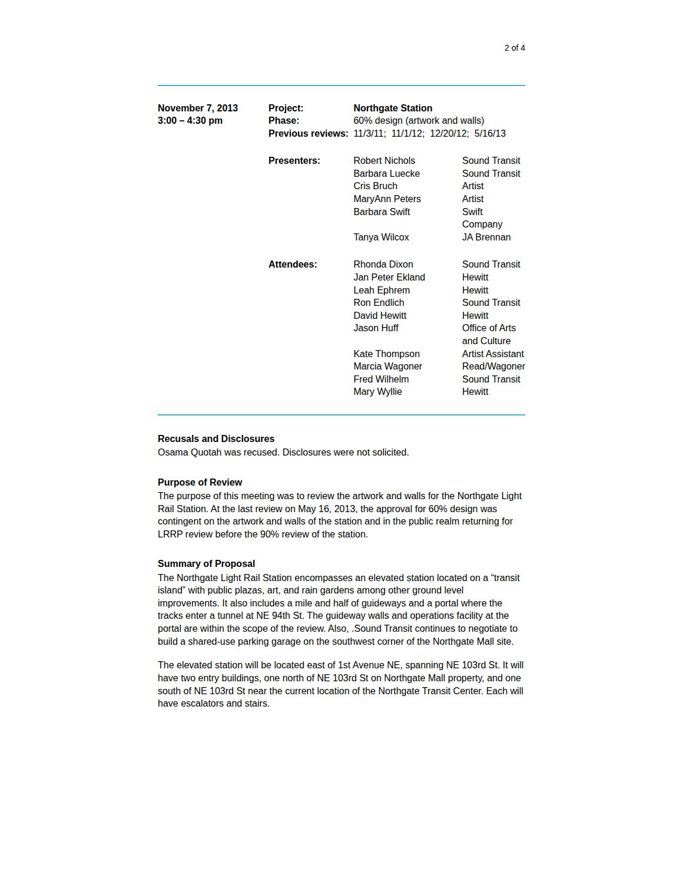2 of 4
| November 7, 2013 | Project: | Northgate Station |
| 3:00 – 4:30 pm | Phase: | 60% design (artwork and walls) |
| | Previous reviews: | 11/3/11; 11/1/12; 12/20/12; 5/16/13 |
| | Presenters: | Robert Nichols | Sound Transit |
| | | Barbara Luecke | Sound Transit |
| | | Cris Bruch | Artist |
| | | MaryAnn Peters | Artist |
| | | Barbara Swift | Swift Company |
| | | Tanya Wilcox | JA Brennan |
| | Attendees: | Rhonda Dixon | Sound Transit |
| | | Jan Peter Ekland | Hewitt |
| | | Leah Ephrem | Hewitt |
| | | Ron Endlich | Sound Transit |
| | | David Hewitt | Hewitt |
| | | Jason Huff | Office of Arts and Culture |
| | | Kate Thompson | Artist Assistant |
| | | Marcia Wagoner | Read/Wagoner |
| | | Fred Wilhelm | Sound Transit |
| | | Mary Wyllie | Hewitt |
Recusals and Disclosures
Osama Quotah was recused. Disclosures were not solicited.
Purpose of Review
The purpose of this meeting was to review the artwork and walls for the Northgate Light Rail Station. At the last review on May 16, 2013, the approval for 60% design was contingent on the artwork and walls of the station and in the public realm returning for LRRP review before the 90% review of the station.
Summary of Proposal
The Northgate Light Rail Station encompasses an elevated station located on a “transit island” with public plazas, art, and rain gardens among other ground level improvements. It also includes a mile and half of guideways and a portal where the tracks enter a tunnel at NE 94th St. The guideway walls and operations facility at the portal are within the scope of the review. Also, .Sound Transit continues to negotiate to build a shared-use parking garage on the southwest corner of the Northgate Mall site.
The elevated station will be located east of 1st Avenue NE, spanning NE 103rd St. It will have two entry buildings, one north of NE 103rd St on Northgate Mall property, and one south of NE 103rd St near the current location of the Northgate Transit Center. Each will have escalators and stairs.